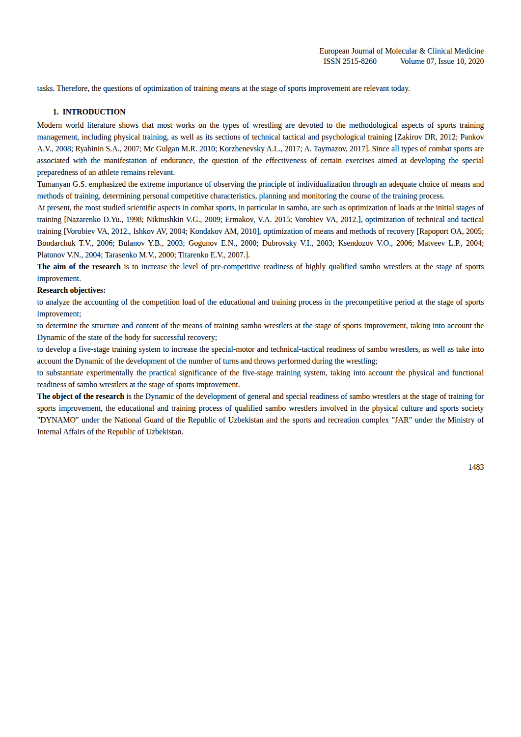European Journal of Molecular & Clinical Medicine ISSN 2515-8260 Volume 07, Issue 10, 2020
tasks. Therefore, the questions of optimization of training means at the stage of sports improvement are relevant today.
1. INTRODUCTION
Modern world literature shows that most works on the types of wrestling are devoted to the methodological aspects of sports training management, including physical training, as well as its sections of technical tactical and psychological training [Zakirov DR, 2012; Pankov A.V., 2008; Ryabinin S.A., 2007; Mc Gulgan M.R. 2010; Korzhenevsky A.L., 2017; A. Taymazov, 2017]. Since all types of combat sports are associated with the manifestation of endurance, the question of the effectiveness of certain exercises aimed at developing the special preparedness of an athlete remains relevant.
Tumanyan G.S. emphasized the extreme importance of observing the principle of individualization through an adequate choice of means and methods of training, determining personal competitive characteristics, planning and monitoring the course of the training process.
At present, the most studied scientific aspects in combat sports, in particular in sambo, are such as optimization of loads at the initial stages of training [Nazarenko D.Yu., 1998; Nikitushkin V.G., 2009; Ermakov, V.A. 2015; Vorobiev VA, 2012.], optimization of technical and tactical training [Vorobiev VA, 2012., Ishkov AV, 2004; Kondakov AM, 2010], optimization of means and methods of recovery [Rapoport OA, 2005; Bondarchuk T.V., 2006; Bulanov Y.B., 2003; Gogunov E.N., 2000; Dubrovsky V.I., 2003; Ksendozov V.O., 2006; Matveev L.P., 2004; Platonov V.N., 2004; Tarasenko M.V., 2000; Titarenko E.V., 2007.].
The aim of the research is to increase the level of pre-competitive readiness of highly qualified sambo wrestlers at the stage of sports improvement.
Research objectives:
to analyze the accounting of the competition load of the educational and training process in the precompetitive period at the stage of sports improvement;
to determine the structure and content of the means of training sambo wrestlers at the stage of sports improvement, taking into account the Dynamic of the state of the body for successful recovery;
to develop a five-stage training system to increase the special-motor and technical-tactical readiness of sambo wrestlers, as well as take into account the Dynamic of the development of the number of turns and throws performed during the wrestling;
to substantiate experimentally the practical significance of the five-stage training system, taking into account the physical and functional readiness of sambo wrestlers at the stage of sports improvement.
The object of the research is the Dynamic of the development of general and special readiness of sambo wrestlers at the stage of training for sports improvement, the educational and training process of qualified sambo wrestlers involved in the physical culture and sports society "DYNAMO" under the National Guard of the Republic of Uzbekistan and the sports and recreation complex "JAR" under the Ministry of Internal Affairs of the Republic of Uzbekistan.
1483